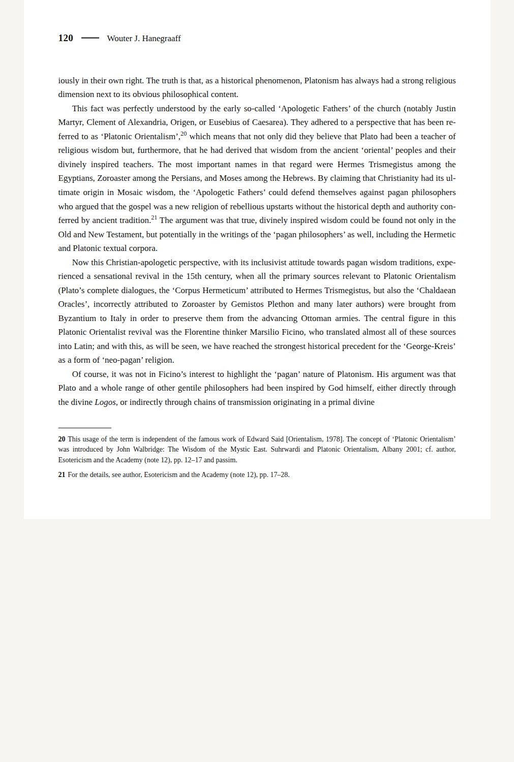120 Wouter J. Hanegraaff
iously in their own right. The truth is that, as a historical phenomenon, Platonism has always had a strong religious dimension next to its obvious philosophical content.
This fact was perfectly understood by the early so-called ‘Apologetic Fathers’ of the church (notably Justin Martyr, Clement of Alexandria, Origen, or Eusebius of Caesarea). They adhered to a perspective that has been referred to as ‘Platonic Orientalism’,20 which means that not only did they believe that Plato had been a teacher of religious wisdom but, furthermore, that he had derived that wisdom from the ancient ‘oriental’ peoples and their divinely inspired teachers. The most important names in that regard were Hermes Trismegistus among the Egyptians, Zoroaster among the Persians, and Moses among the Hebrews. By claiming that Christianity had its ultimate origin in Mosaic wisdom, the ‘Apologetic Fathers’ could defend themselves against pagan philosophers who argued that the gospel was a new religion of rebellious upstarts without the historical depth and authority conferred by ancient tradition.21 The argument was that true, divinely inspired wisdom could be found not only in the Old and New Testament, but potentially in the writings of the ‘pagan philosophers’ as well, including the Hermetic and Platonic textual corpora.
Now this Christian-apologetic perspective, with its inclusivist attitude towards pagan wisdom traditions, experienced a sensational revival in the 15th century, when all the primary sources relevant to Platonic Orientalism (Plato’s complete dialogues, the ‘Corpus Hermeticum’ attributed to Hermes Trismegistus, but also the ‘Chaldaean Oracles’, incorrectly attributed to Zoroaster by Gemistos Plethon and many later authors) were brought from Byzantium to Italy in order to preserve them from the advancing Ottoman armies. The central figure in this Platonic Orientalist revival was the Florentine thinker Marsilio Ficino, who translated almost all of these sources into Latin; and with this, as will be seen, we have reached the strongest historical precedent for the ‘George-Kreis’ as a form of ‘neo-pagan’ religion.
Of course, it was not in Ficino’s interest to highlight the ‘pagan’ nature of Platonism. His argument was that Plato and a whole range of other gentile philosophers had been inspired by God himself, either directly through the divine Logos, or indirectly through chains of transmission originating in a primal divine
20 This usage of the term is independent of the famous work of Edward Said [Orientalism, 1978]. The concept of ‘Platonic Orientalism’ was introduced by John Walbridge: The Wisdom of the Mystic East. Suhrwardi and Platonic Orientalism, Albany 2001; cf. author, Esotericism and the Academy (note 12), pp. 12–17 and passim.
21 For the details, see author, Esotericism and the Academy (note 12), pp. 17–28.